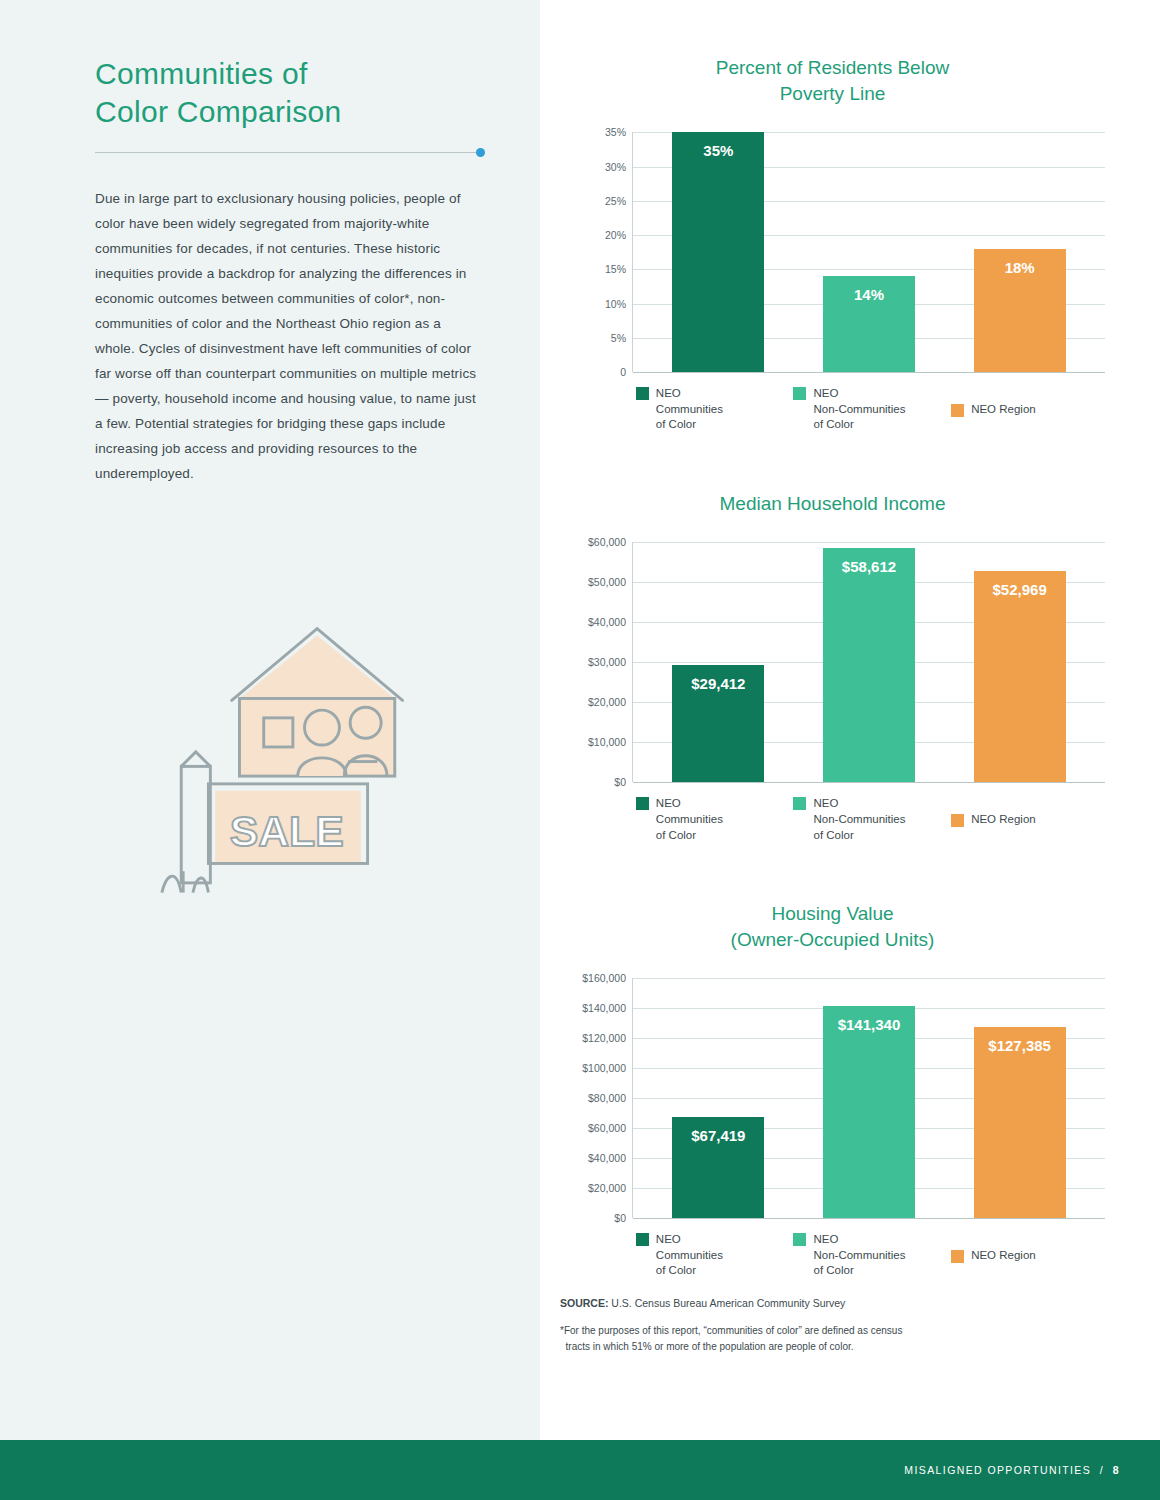Communities of
Color Comparison
Due in large part to exclusionary housing policies, people of color have been widely segregated from majority-white communities for decades, if not centuries. These historic inequities provide a backdrop for analyzing the differences in economic outcomes between communities of color*, non-communities of color and the Northeast Ohio region as a whole. Cycles of disinvestment have left communities of color far worse off than counterpart communities on multiple metrics — poverty, household income and housing value, to name just a few. Potential strategies for bridging these gaps include increasing job access and providing resources to the underemployed.
SALE
Percent of Residents Below
Poverty Line
35% 30% 25% 20% 15% 10% 5% 0
35%
14%
18%
NEO
Communities
of Color
NEO
Non-Communities
of Color
NEO Region
Median Household Income
$60,000 $50,000 $40,000 $30,000 $20,000 $10,000 $0
$29,412
$58,612
$52,969
NEO
Communities
of Color
NEO
Non-Communities
of Color
NEO Region
Housing Value
(Owner-Occupied Units)
$160,000 $140,000 $120,000 $100,000 $80,000 $60,000 $40,000 $20,000 $0
$67,419
$141,340
$127,385
NEO
Communities
of Color
NEO
Non-Communities
of Color
NEO Region
SOURCE: U.S. Census Bureau American Community Survey
*For the purposes of this report, “communities of color” are defined as census
tracts in which 51% or more of the population are people of color.
MISALIGNED OPPORTUNITIES / 8